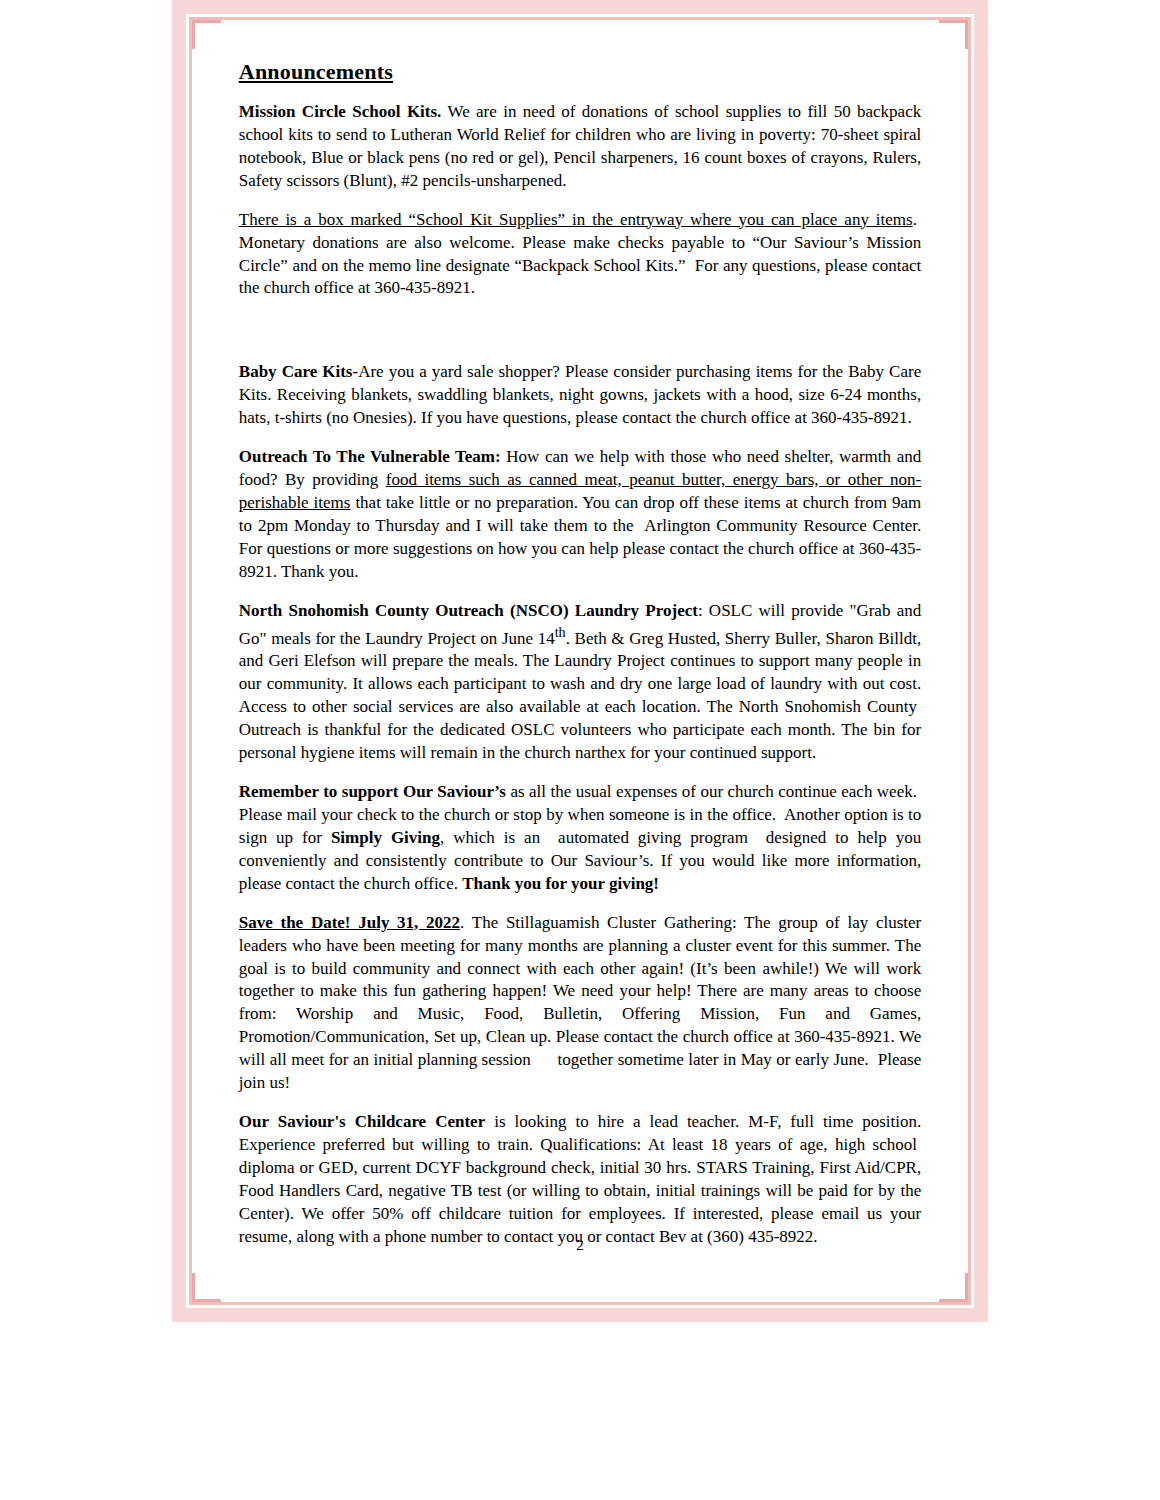Announcements
Mission Circle School Kits. We are in need of donations of school supplies to fill 50 backpack school kits to send to Lutheran World Relief for children who are living in poverty: 70-sheet spiral notebook, Blue or black pens (no red or gel), Pencil sharpeners, 16 count boxes of crayons, Rulers, Safety scissors (Blunt), #2 pencils-unsharpened.
There is a box marked “School Kit Supplies” in the entryway where you can place any items. Monetary donations are also welcome. Please make checks payable to “Our Saviour’s Mission Circle” and on the memo line designate “Backpack School Kits.” For any questions, please contact the church office at 360-435-8921.
Baby Care Kits-Are you a yard sale shopper? Please consider purchasing items for the Baby Care Kits. Receiving blankets, swaddling blankets, night gowns, jackets with a hood, size 6-24 months, hats, t-shirts (no Onesies). If you have questions, please contact the church office at 360-435-8921.
Outreach To The Vulnerable Team: How can we help with those who need shelter, warmth and food? By providing food items such as canned meat, peanut butter, energy bars, or other non-perishable items that take little or no preparation. You can drop off these items at church from 9am to 2pm Monday to Thursday and I will take them to the Arlington Community Resource Center. For questions or more suggestions on how you can help please contact the church office at 360-435-8921. Thank you.
North Snohomish County Outreach (NSCO) Laundry Project: OSLC will provide "Grab and Go" meals for the Laundry Project on June 14th. Beth & Greg Husted, Sherry Buller, Sharon Billdt, and Geri Elefson will prepare the meals. The Laundry Project continues to support many people in our community. It allows each participant to wash and dry one large load of laundry with out cost. Access to other social services are also available at each location. The North Snohomish County Outreach is thankful for the dedicated OSLC volunteers who participate each month. The bin for personal hygiene items will remain in the church narthex for your continued support.
Remember to support Our Saviour’s as all the usual expenses of our church continue each week. Please mail your check to the church or stop by when someone is in the office. Another option is to sign up for Simply Giving, which is an automated giving program designed to help you conveniently and consistently contribute to Our Saviour’s. If you would like more information, please contact the church office. Thank you for your giving!
Save the Date! July 31, 2022. The Stillaguamish Cluster Gathering: The group of lay cluster leaders who have been meeting for many months are planning a cluster event for this summer. The goal is to build community and connect with each other again! (It’s been awhile!) We will work together to make this fun gathering happen! We need your help! There are many areas to choose from: Worship and Music, Food, Bulletin, Offering Mission, Fun and Games, Promotion/Communication, Set up, Clean up. Please contact the church office at 360-435-8921. We will all meet for an initial planning session together sometime later in May or early June. Please join us!
Our Saviour's Childcare Center is looking to hire a lead teacher. M-F, full time position. Experience preferred but willing to train. Qualifications: At least 18 years of age, high school diploma or GED, current DCYF background check, initial 30 hrs. STARS Training, First Aid/CPR, Food Handlers Card, negative TB test (or willing to obtain, initial trainings will be paid for by the Center). We offer 50% off childcare tuition for employees. If interested, please email us your resume, along with a phone number to contact you or contact Bev at (360) 435-8922.
2